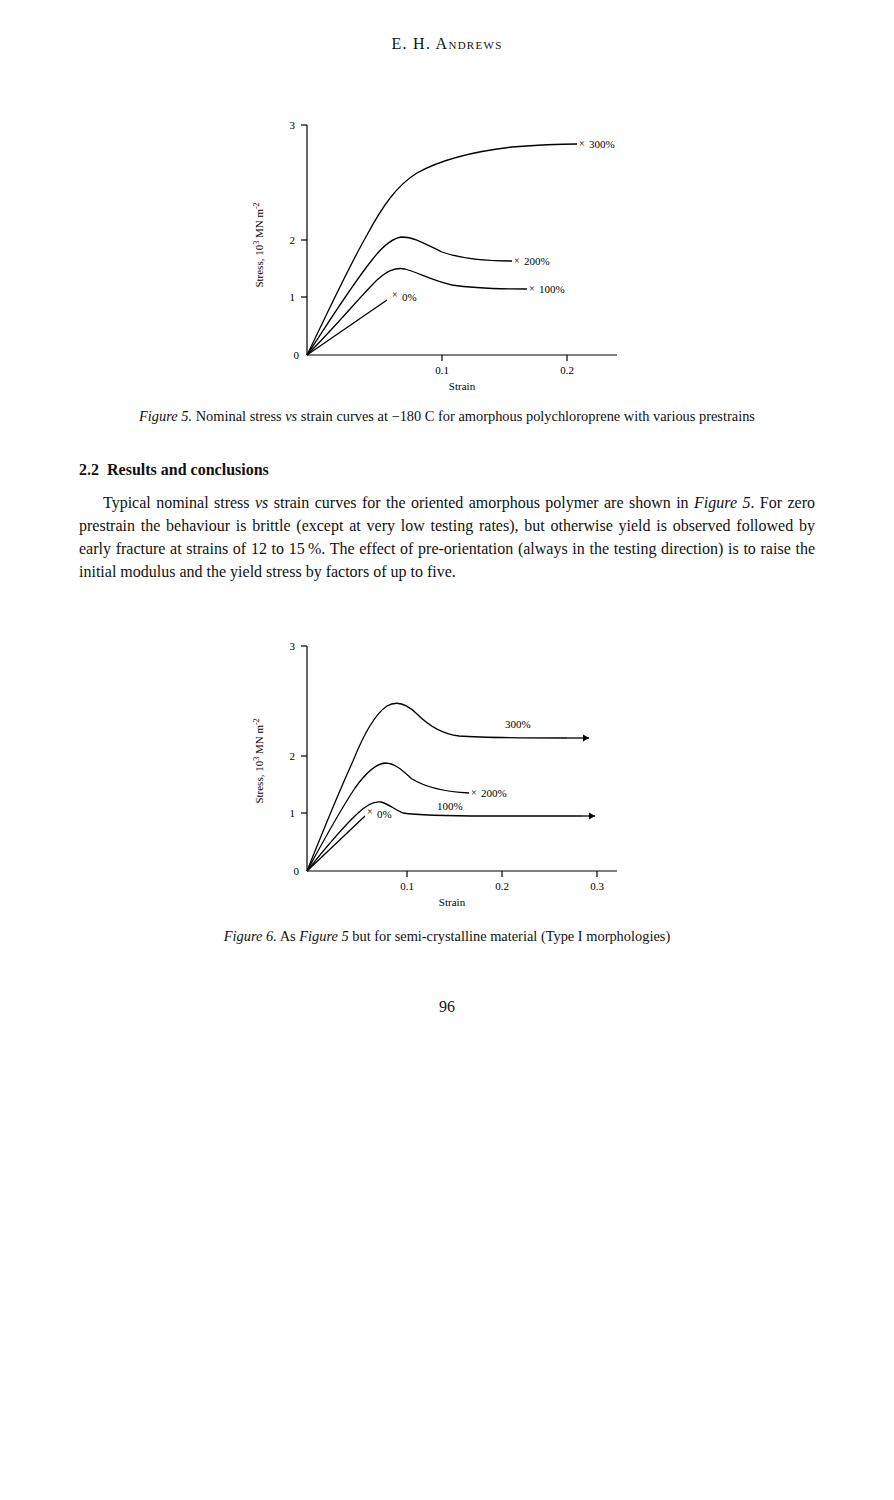E. H. Andrews
3 2 1 0 0.1 0.2 Strain Stress, 103 MN m-2 × 0% × 100% × 200% × 300%
Figure 5. Nominal stress vs strain curves at −180 C for amorphous polychloroprene with various prestrains
2.2 Results and conclusions
Typical nominal stress vs strain curves for the oriented amorphous polymer are shown in Figure 5. For zero prestrain the behaviour is brittle (except at very low testing rates), but otherwise yield is observed followed by early fracture at strains of 12 to 15 %. The effect of pre-orientation (always in the testing direction) is to raise the initial modulus and the yield stress by factors of up to five.
3 2 1 0 0.1 0.2 0.3 Strain Stress, 103 MN m-2 × 0% 100% × 200% 300%
Figure 6. As Figure 5 but for semi-crystalline material (Type I morphologies)
96